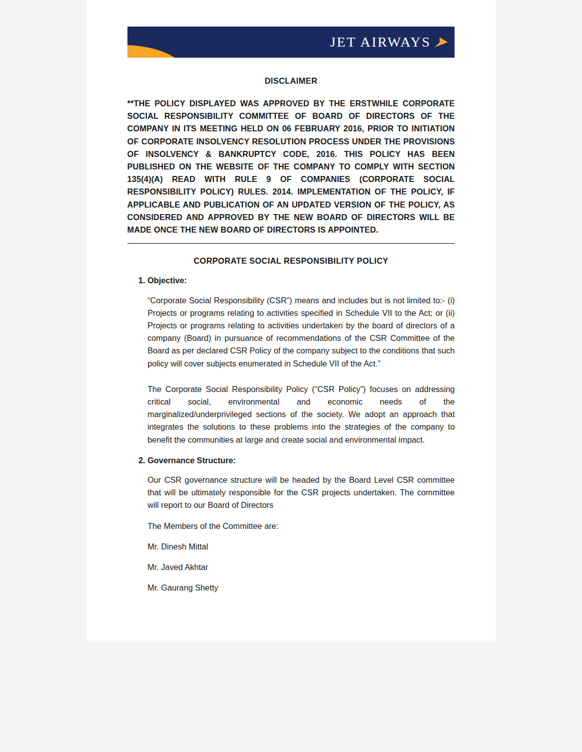JET AIRWAYS➤
DISCLAIMER
**The policy displayed was approved by the erstwhile Corporate Social Responsibility Committee of Board of Directors of the Company in its meeting held on 06 February 2016, prior to initiation of Corporate Insolvency Resolution Process under the provisions of Insolvency & Bankruptcy Code, 2016. This policy has been published on the website of the Company to comply with Section 135(4)(a) read with Rule 9 of Companies (Corporate Social Responsibility Policy) Rules. 2014. Implementation of the policy, if applicable and publication of an updated version of the policy, as considered and approved by the new Board of Directors will be made once the new Board of Directors is appointed.
CORPORATE SOCIAL RESPONSIBILITY POLICY
Objective:
“Corporate Social Responsibility (CSR”) means and includes but is not limited to:- (i) Projects or programs relating to activities specified in Schedule VII to the Act; or (ii) Projects or programs relating to activities undertaken by the board of directors of a company (Board) in pursuance of recommendations of the CSR Committee of the Board as per declared CSR Policy of the company subject to the conditions that such policy will cover subjects enumerated in Schedule VII of the Act.”
The Corporate Social Responsibility Policy (“CSR Policy”) focuses on addressing critical social, environmental and economic needs of the marginalized/underprivileged sections of the society. We adopt an approach that integrates the solutions to these problems into the strategies of the company to benefit the communities at large and create social and environmental impact.
Governance Structure:
Our CSR governance structure will be headed by the Board Level CSR committee that will be ultimately responsible for the CSR projects undertaken. The committee will report to our Board of Directors
The Members of the Committee are:
Mr. Dinesh Mittal
Mr. Javed Akhtar
Mr. Gaurang Shetty